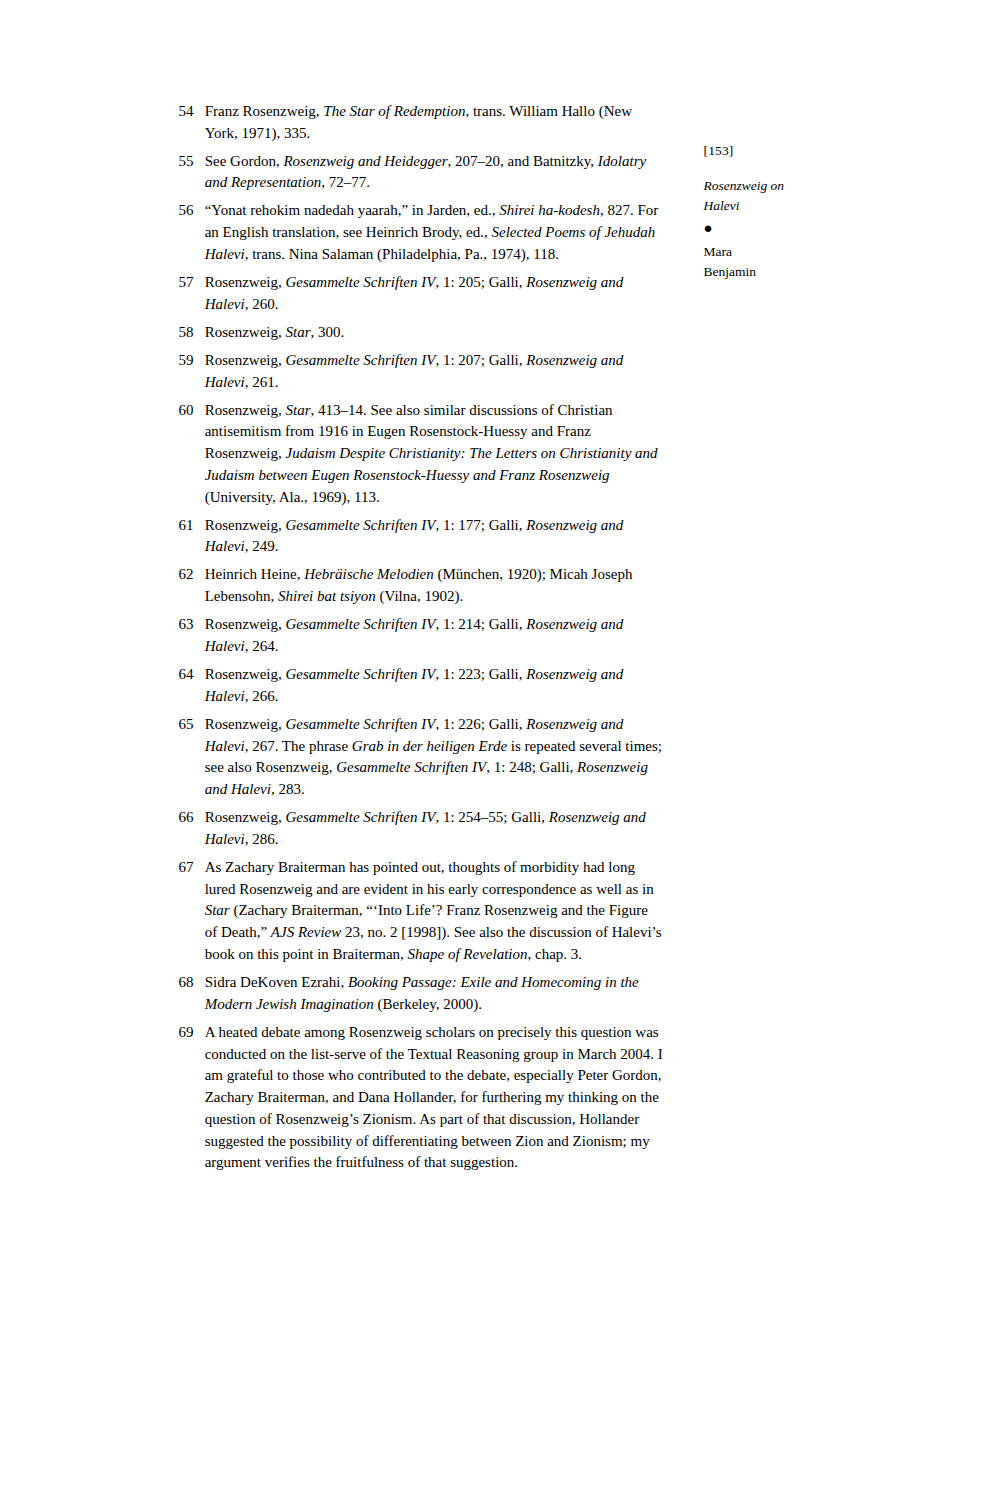54 Franz Rosenzweig, The Star of Redemption, trans. William Hallo (New York, 1971), 335.
55 See Gordon, Rosenzweig and Heidegger, 207–20, and Batnitzky, Idolatry and Representation, 72–77.
56“Yonat rehokim nadedah yaarah,” in Jarden, ed., Shirei ha-kodesh, 827. For an English translation, see Heinrich Brody, ed., Selected Poems of Jehudah Halevi, trans. Nina Salaman (Philadelphia, Pa., 1974), 118.
57 Rosenzweig, Gesammelte Schriften IV, 1: 205; Galli, Rosenzweig and Halevi, 260.
58 Rosenzweig, Star, 300.
59 Rosenzweig, Gesammelte Schriften IV, 1: 207; Galli, Rosenzweig and Halevi, 261.
60 Rosenzweig, Star, 413–14. See also similar discussions of Christian antisemitism from 1916 in Eugen Rosenstock-Huessy and Franz Rosenzweig, Judaism Despite Christianity: The Letters on Christianity and Judaism between Eugen Rosenstock-Huessy and Franz Rosenzweig (University, Ala., 1969), 113.
61 Rosenzweig, Gesammelte Schriften IV, 1: 177; Galli, Rosenzweig and Halevi, 249.
62 Heinrich Heine, Hebräische Melodien (München, 1920); Micah Joseph Lebensohn, Shirei bat tsiyon (Vilna, 1902).
63 Rosenzweig, Gesammelte Schriften IV, 1: 214; Galli, Rosenzweig and Halevi, 264.
64 Rosenzweig, Gesammelte Schriften IV, 1: 223; Galli, Rosenzweig and Halevi, 266.
65 Rosenzweig, Gesammelte Schriften IV, 1: 226; Galli, Rosenzweig and Halevi, 267. The phrase Grab in der heiligen Erde is repeated several times; see also Rosenzweig, Gesammelte Schriften IV, 1: 248; Galli, Rosenzweig and Halevi, 283.
66 Rosenzweig, Gesammelte Schriften IV, 1: 254–55; Galli, Rosenzweig and Halevi, 286.
67 As Zachary Braiterman has pointed out, thoughts of morbidity had long lured Rosenzweig and are evident in his early correspondence as well as in Star (Zachary Braiterman, “‘Into Life’? Franz Rosenzweig and the Figure of Death,” AJS Review 23, no. 2 [1998]). See also the discussion of Halevi’s book on this point in Braiterman, Shape of Revelation, chap. 3.
68 Sidra DeKoven Ezrahi, Booking Passage: Exile and Homecoming in the Modern Jewish Imagination (Berkeley, 2000).
69 A heated debate among Rosenzweig scholars on precisely this question was conducted on the list-serve of the Textual Reasoning group in March 2004. I am grateful to those who contributed to the debate, especially Peter Gordon, Zachary Braiterman, and Dana Hollander, for furthering my thinking on the question of Rosenzweig’s Zionism. As part of that discussion, Hollander suggested the possibility of differentiating between Zion and Zionism; my argument verifies the fruitfulness of that suggestion.
[153]
Rosenzweig on
Halevi
●
Mara
Benjamin